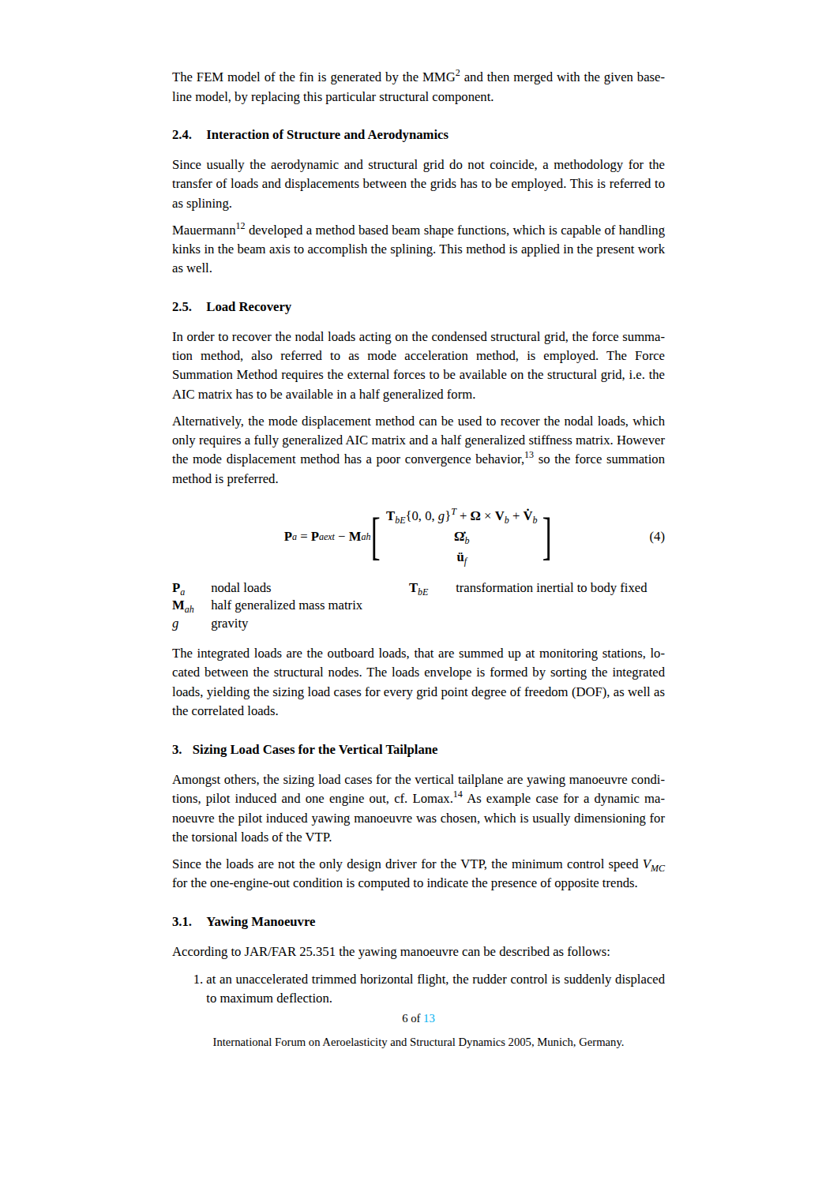The FEM model of the fin is generated by the MMG2 and then merged with the given baseline model, by replacing this particular structural component.
2.4. Interaction of Structure and Aerodynamics
Since usually the aerodynamic and structural grid do not coincide, a methodology for the transfer of loads and displacements between the grids has to be employed. This is referred to as splining.
Mauermann12 developed a method based beam shape functions, which is capable of handling kinks in the beam axis to accomplish the splining. This method is applied in the present work as well.
2.5. Load Recovery
In order to recover the nodal loads acting on the condensed structural grid, the force summation method, also referred to as mode acceleration method, is employed. The Force Summation Method requires the external forces to be available on the structural grid, i.e. the AIC matrix has to be available in a half generalized form.
Alternatively, the mode displacement method can be used to recover the nodal loads, which only requires a fully generalized AIC matrix and a half generalized stiffness matrix. However the mode displacement method has a poor convergence behavior,13 so the force summation method is preferred.
Pa = Paext − Mah [
TbE{0, 0, g}T + Ω × Vb + V̇b
Ω̇b
üf
]
(4)
| P a | nodal loads | T bE | transformation inertial to body fixed |
| M ah | half generalized mass matrix | | |
| g | gravity | | |
The integrated loads are the outboard loads, that are summed up at monitoring stations, located between the structural nodes. The loads envelope is formed by sorting the integrated loads, yielding the sizing load cases for every grid point degree of freedom (DOF), as well as the correlated loads.
3. Sizing Load Cases for the Vertical Tailplane
Amongst others, the sizing load cases for the vertical tailplane are yawing manoeuvre conditions, pilot induced and one engine out, cf. Lomax.14 As example case for a dynamic manoeuvre the pilot induced yawing manoeuvre was chosen, which is usually dimensioning for the torsional loads of the VTP.
Since the loads are not the only design driver for the VTP, the minimum control speed VMC for the one-engine-out condition is computed to indicate the presence of opposite trends.
3.1. Yawing Manoeuvre
According to JAR/FAR 25.351 the yawing manoeuvre can be described as follows:
at an unaccelerated trimmed horizontal flight, the rudder control is suddenly displaced to maximum deflection.
6 of 13
International Forum on Aeroelasticity and Structural Dynamics 2005, Munich, Germany.